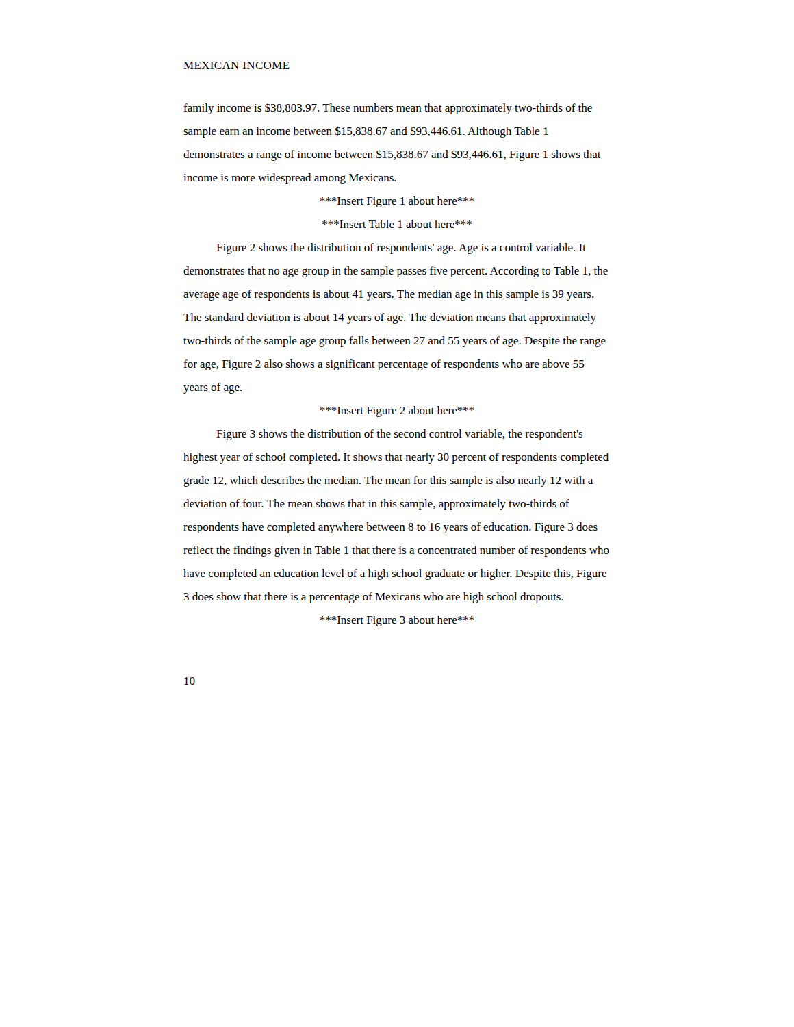MEXICAN INCOME
family income is $38,803.97. These numbers mean that approximately two-thirds of the sample earn an income between $15,838.67 and $93,446.61. Although Table 1 demonstrates a range of income between $15,838.67 and $93,446.61, Figure 1 shows that income is more widespread among Mexicans.
***Insert Figure 1 about here***
***Insert Table 1 about here***
Figure 2 shows the distribution of respondents' age. Age is a control variable. It demonstrates that no age group in the sample passes five percent. According to Table 1, the average age of respondents is about 41 years. The median age in this sample is 39 years. The standard deviation is about 14 years of age. The deviation means that approximately two-thirds of the sample age group falls between 27 and 55 years of age. Despite the range for age, Figure 2 also shows a significant percentage of respondents who are above 55 years of age.
***Insert Figure 2 about here***
Figure 3 shows the distribution of the second control variable, the respondent's highest year of school completed. It shows that nearly 30 percent of respondents completed grade 12, which describes the median. The mean for this sample is also nearly 12 with a deviation of four. The mean shows that in this sample, approximately two-thirds of respondents have completed anywhere between 8 to 16 years of education. Figure 3 does reflect the findings given in Table 1 that there is a concentrated number of respondents who have completed an education level of a high school graduate or higher. Despite this, Figure 3 does show that there is a percentage of Mexicans who are high school dropouts.
***Insert Figure 3 about here***
10